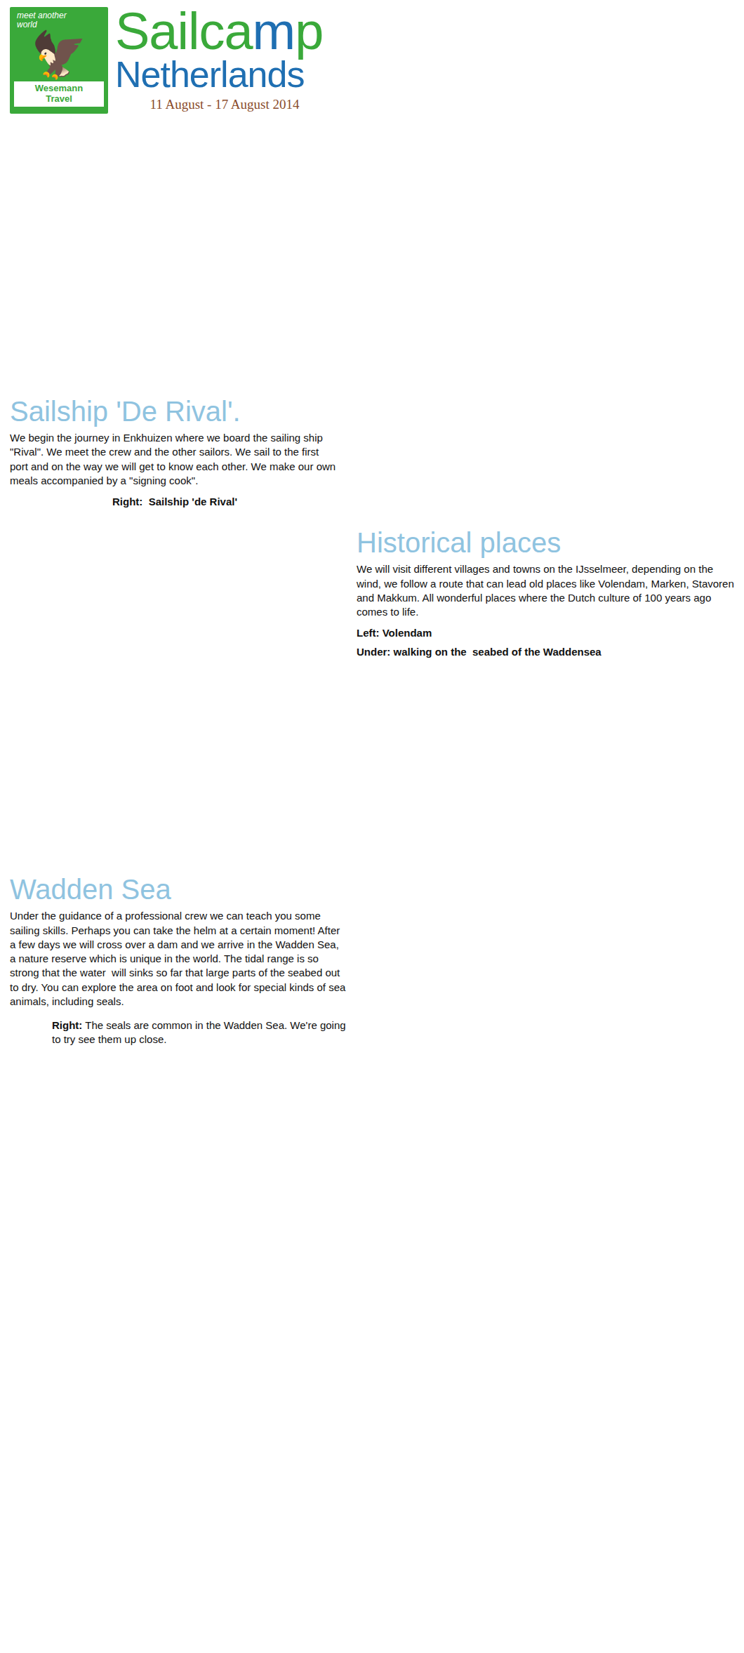meet another
world
🦅
Wesemann
Travel
Sailcamp
Netherlands
11 August - 17 August 2014
Sailship 'De Rival'.
We begin the journey in Enkhuizen where we board the sailing ship "Rival". We meet the crew and the other sailors. We sail to the first port and on the way we will get to know each other. We make our own meals accompanied by a "signing cook".
Right: Sailship 'de Rival'
Historical places
We will visit different villages and towns on the IJsselmeer, depending on the wind, we follow a route that can lead old places like Volendam, Marken, Stavoren and Makkum. All wonderful places where the Dutch culture of 100 years ago comes to life.
Left: Volendam
Under: walking on the seabed of the Waddensea
Wadden Sea
Under the guidance of a professional crew we can teach you some sailing skills. Perhaps you can take the helm at a certain moment! After a few days we will cross over a dam and we arrive in the Wadden Sea, a nature reserve which is unique in the world. The tidal range is so strong that the water will sinks so far that large parts of the seabed out to dry. You can explore the area on foot and look for special kinds of sea animals, including seals.
Right: The seals are common in the Wadden Sea. We're going to try see them up close.